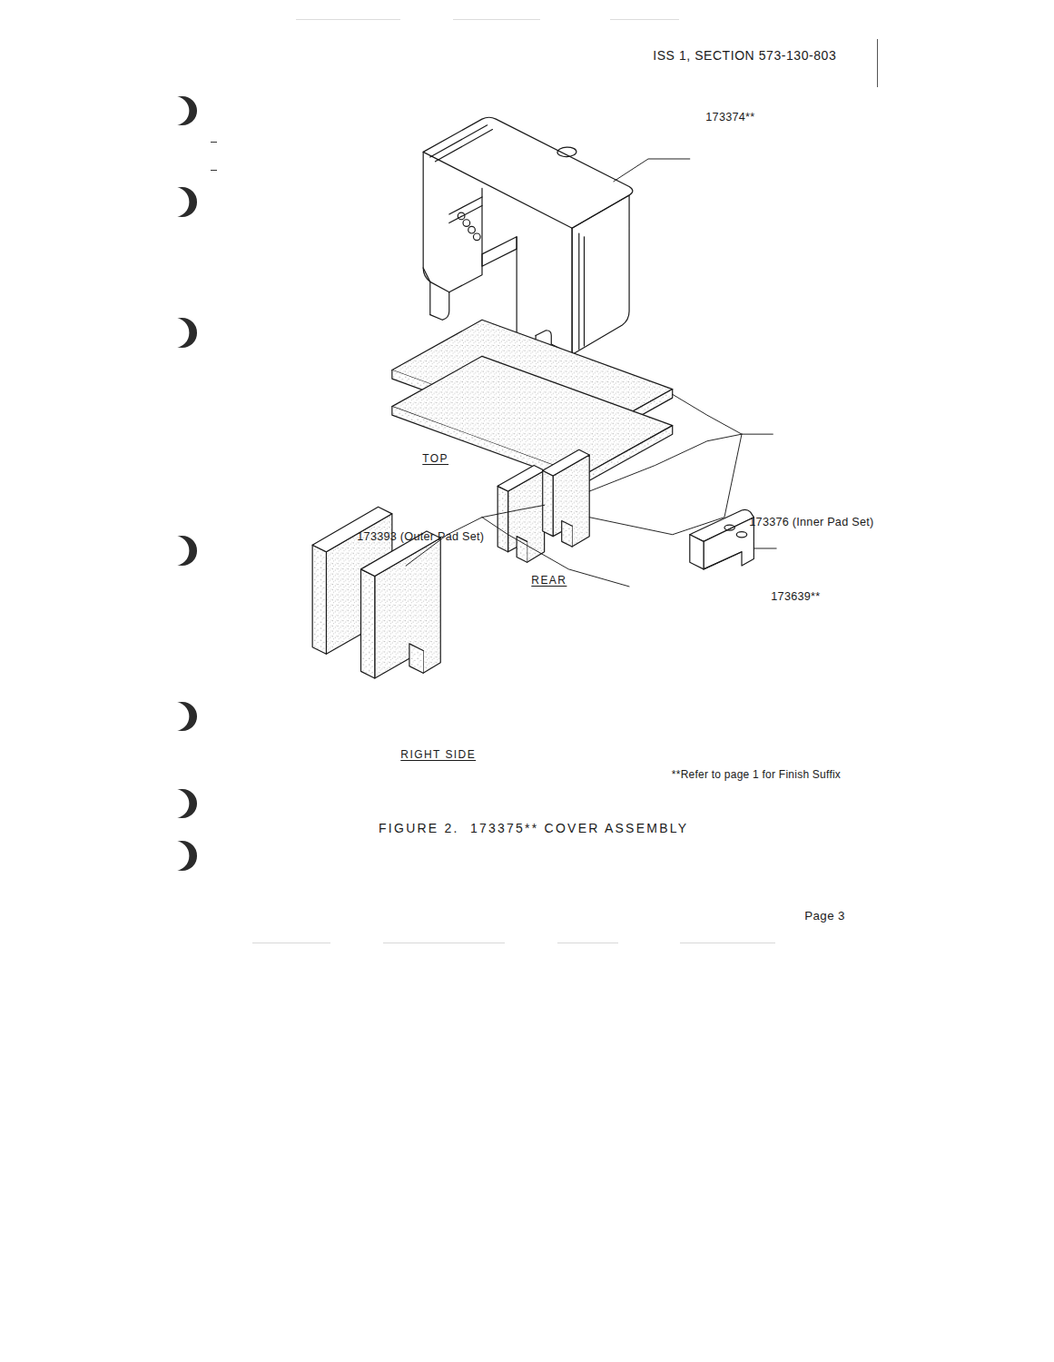ISS 1, SECTION 573-130-803
173374**
TOP
173376 (Inner Pad Set)
173393 (Outer Pad Set)
REAR
173639**
RIGHT SIDE
**Refer to page 1 for Finish Suffix
FIGURE 2. 173375** COVER ASSEMBLY
Page 3